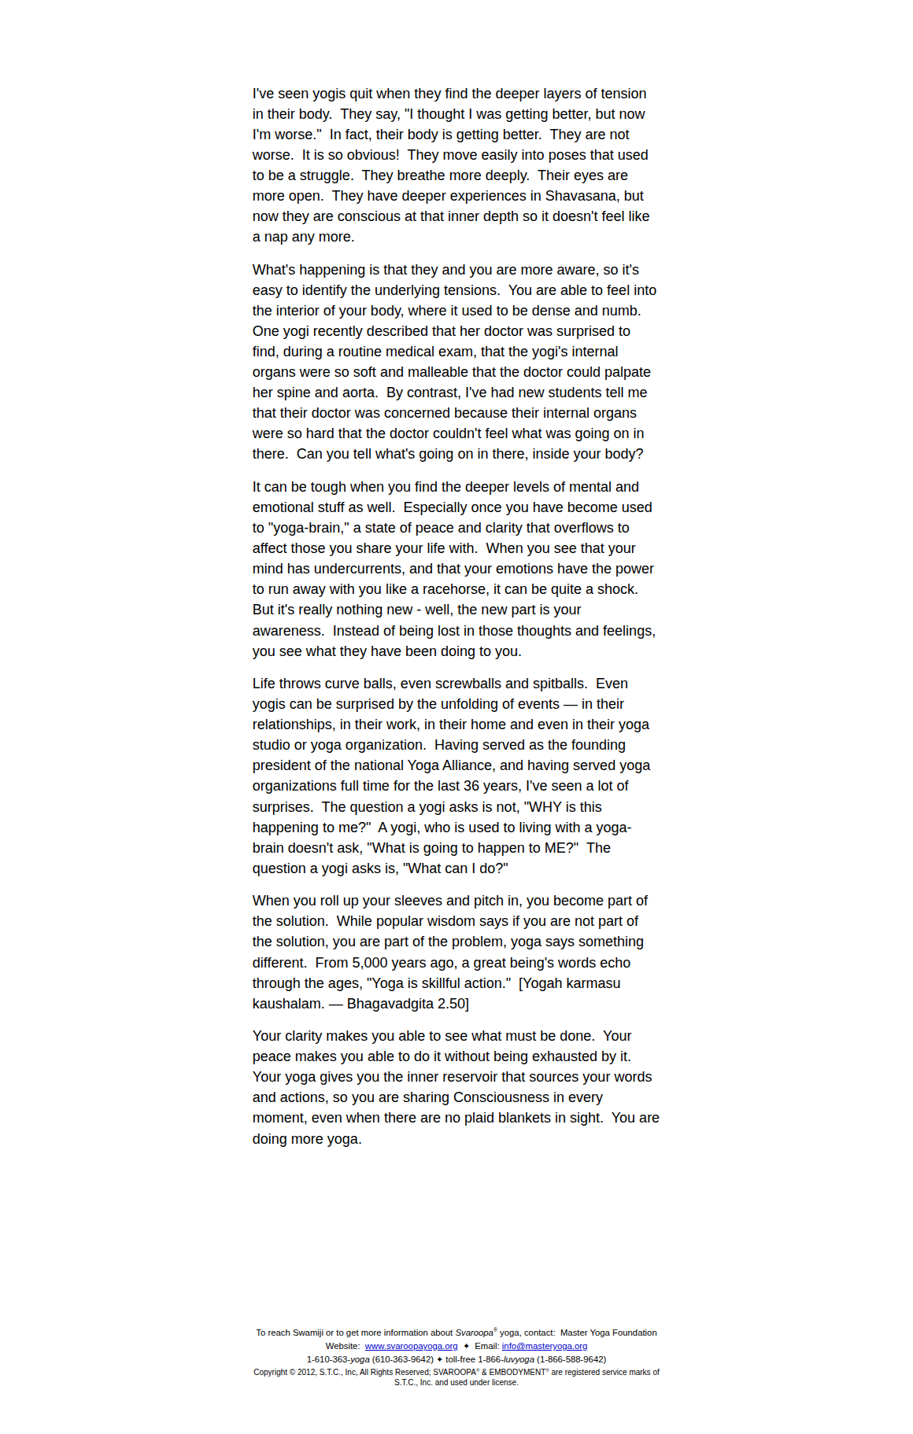I've seen yogis quit when they find the deeper layers of tension in their body. They say, "I thought I was getting better, but now I'm worse." In fact, their body is getting better. They are not worse. It is so obvious! They move easily into poses that used to be a struggle. They breathe more deeply. Their eyes are more open. They have deeper experiences in Shavasana, but now they are conscious at that inner depth so it doesn't feel like a nap any more.
What's happening is that they and you are more aware, so it's easy to identify the underlying tensions. You are able to feel into the interior of your body, where it used to be dense and numb. One yogi recently described that her doctor was surprised to find, during a routine medical exam, that the yogi's internal organs were so soft and malleable that the doctor could palpate her spine and aorta. By contrast, I've had new students tell me that their doctor was concerned because their internal organs were so hard that the doctor couldn't feel what was going on in there. Can you tell what's going on in there, inside your body?
It can be tough when you find the deeper levels of mental and emotional stuff as well. Especially once you have become used to "yoga-brain," a state of peace and clarity that overflows to affect those you share your life with. When you see that your mind has undercurrents, and that your emotions have the power to run away with you like a racehorse, it can be quite a shock. But it's really nothing new - well, the new part is your awareness. Instead of being lost in those thoughts and feelings, you see what they have been doing to you.
Life throws curve balls, even screwballs and spitballs. Even yogis can be surprised by the unfolding of events — in their relationships, in their work, in their home and even in their yoga studio or yoga organization. Having served as the founding president of the national Yoga Alliance, and having served yoga organizations full time for the last 36 years, I've seen a lot of surprises. The question a yogi asks is not, "WHY is this happening to me?" A yogi, who is used to living with a yoga-brain doesn't ask, "What is going to happen to ME?" The question a yogi asks is, "What can I do?"
When you roll up your sleeves and pitch in, you become part of the solution. While popular wisdom says if you are not part of the solution, you are part of the problem, yoga says something different. From 5,000 years ago, a great being's words echo through the ages, "Yoga is skillful action." [Yogah karmasu kaushalam. — Bhagavadgita 2.50]
Your clarity makes you able to see what must be done. Your peace makes you able to do it without being exhausted by it. Your yoga gives you the inner reservoir that sources your words and actions, so you are sharing Consciousness in every moment, even when there are no plaid blankets in sight. You are doing more yoga.
To reach Swamiji or to get more information about Svaroopa® yoga, contact: Master Yoga Foundation
Website: www.svaroopayoga.org ✦ Email: info@masteryoga.org
1-610-363-yoga (610-363-9642) ✦ toll-free 1-866-luvyoga (1-866-588-9642)
Copyright © 2012, S.T.C., Inc, All Rights Reserved; SVAROOPA® & EMBODYMENT® are registered service marks of S.T.C., Inc. and used under license.